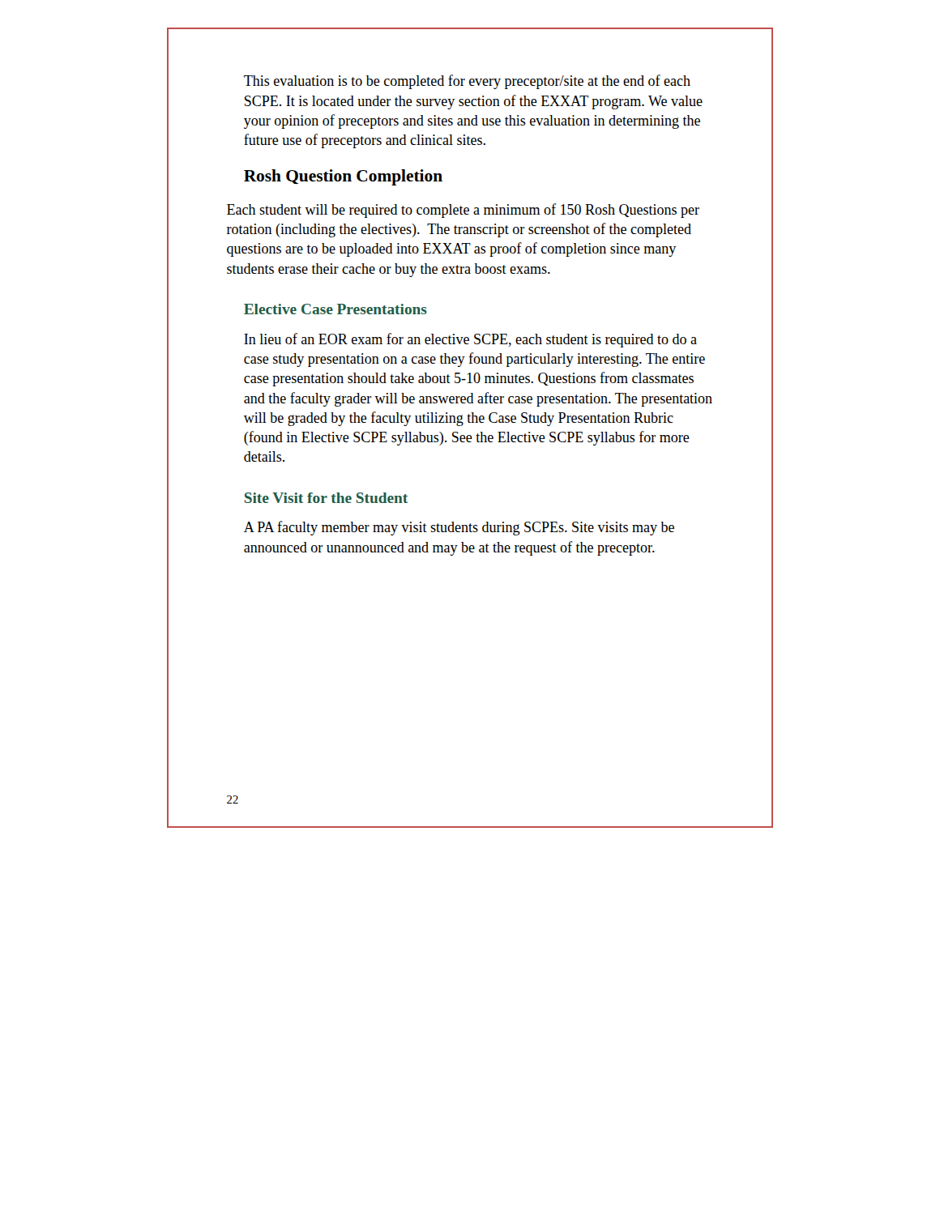This evaluation is to be completed for every preceptor/site at the end of each SCPE. It is located under the survey section of the EXXAT program. We value your opinion of preceptors and sites and use this evaluation in determining the future use of preceptors and clinical sites.
Rosh Question Completion
Each student will be required to complete a minimum of 150 Rosh Questions per rotation (including the electives). The transcript or screenshot of the completed questions are to be uploaded into EXXAT as proof of completion since many students erase their cache or buy the extra boost exams.
Elective Case Presentations
In lieu of an EOR exam for an elective SCPE, each student is required to do a case study presentation on a case they found particularly interesting. The entire case presentation should take about 5-10 minutes. Questions from classmates and the faculty grader will be answered after case presentation. The presentation will be graded by the faculty utilizing the Case Study Presentation Rubric (found in Elective SCPE syllabus). See the Elective SCPE syllabus for more details.
Site Visit for the Student
A PA faculty member may visit students during SCPEs. Site visits may be announced or unannounced and may be at the request of the preceptor.
22